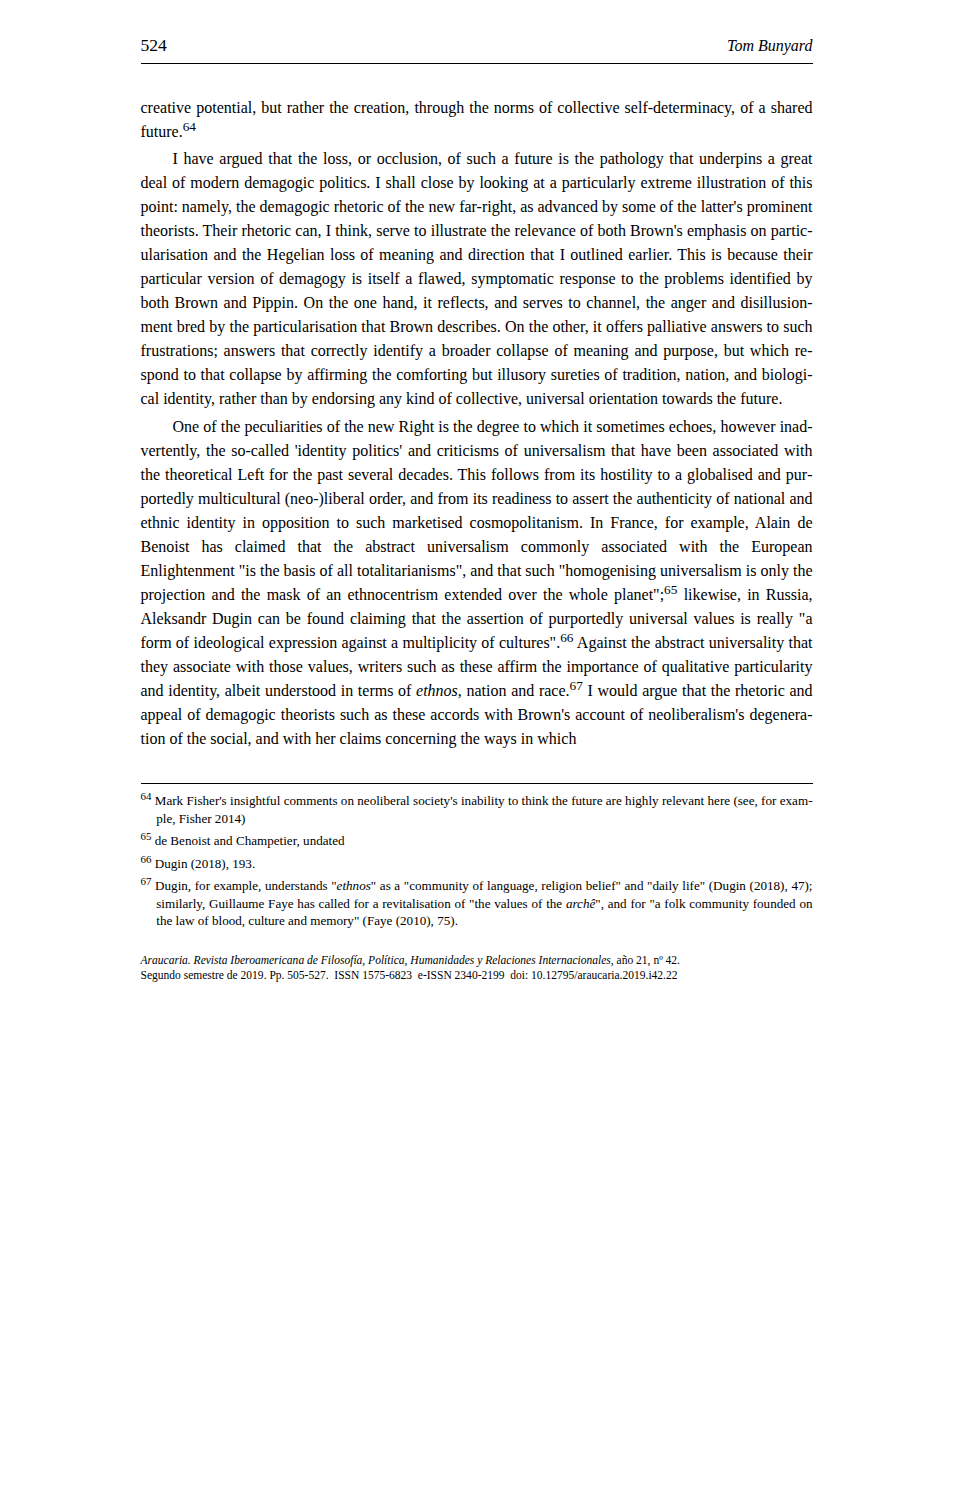524 Tom Bunyard
creative potential, but rather the creation, through the norms of collective self-determinacy, of a shared future.64
I have argued that the loss, or occlusion, of such a future is the pathology that underpins a great deal of modern demagogic politics. I shall close by looking at a particularly extreme illustration of this point: namely, the demagogic rhetoric of the new far-right, as advanced by some of the latter's prominent theorists. Their rhetoric can, I think, serve to illustrate the relevance of both Brown's emphasis on particularisation and the Hegelian loss of meaning and direction that I outlined earlier. This is because their particular version of demagogy is itself a flawed, symptomatic response to the problems identified by both Brown and Pippin. On the one hand, it reflects, and serves to channel, the anger and disillusionment bred by the particularisation that Brown describes. On the other, it offers palliative answers to such frustrations; answers that correctly identify a broader collapse of meaning and purpose, but which respond to that collapse by affirming the comforting but illusory sureties of tradition, nation, and biological identity, rather than by endorsing any kind of collective, universal orientation towards the future.
One of the peculiarities of the new Right is the degree to which it sometimes echoes, however inadvertently, the so-called 'identity politics' and criticisms of universalism that have been associated with the theoretical Left for the past several decades. This follows from its hostility to a globalised and purportedly multicultural (neo-)liberal order, and from its readiness to assert the authenticity of national and ethnic identity in opposition to such marketised cosmopolitanism. In France, for example, Alain de Benoist has claimed that the abstract universalism commonly associated with the European Enlightenment "is the basis of all totalitarianisms", and that such "homogenising universalism is only the projection and the mask of an ethnocentrism extended over the whole planet";65 likewise, in Russia, Aleksandr Dugin can be found claiming that the assertion of purportedly universal values is really "a form of ideological expression against a multiplicity of cultures".66 Against the abstract universality that they associate with those values, writers such as these affirm the importance of qualitative particularity and identity, albeit understood in terms of ethnos, nation and race.67 I would argue that the rhetoric and appeal of demagogic theorists such as these accords with Brown's account of neoliberalism's degeneration of the social, and with her claims concerning the ways in which
64 Mark Fisher's insightful comments on neoliberal society's inability to think the future are highly relevant here (see, for example, Fisher 2014)
65 de Benoist and Champetier, undated
66 Dugin (2018), 193.
67 Dugin, for example, understands "ethnos" as a "community of language, religion belief" and "daily life" (Dugin (2018), 47); similarly, Guillaume Faye has called for a revitalisation of "the values of the archê", and for "a folk community founded on the law of blood, culture and memory" (Faye (2010), 75).
Araucaria. Revista Iberoamericana de Filosofía, Política, Humanidades y Relaciones Internacionales, año 21, nº 42.
Segundo semestre de 2019. Pp. 505-527. ISSN 1575-6823 e-ISSN 2340-2199 doi: 10.12795/araucaria.2019.i42.22